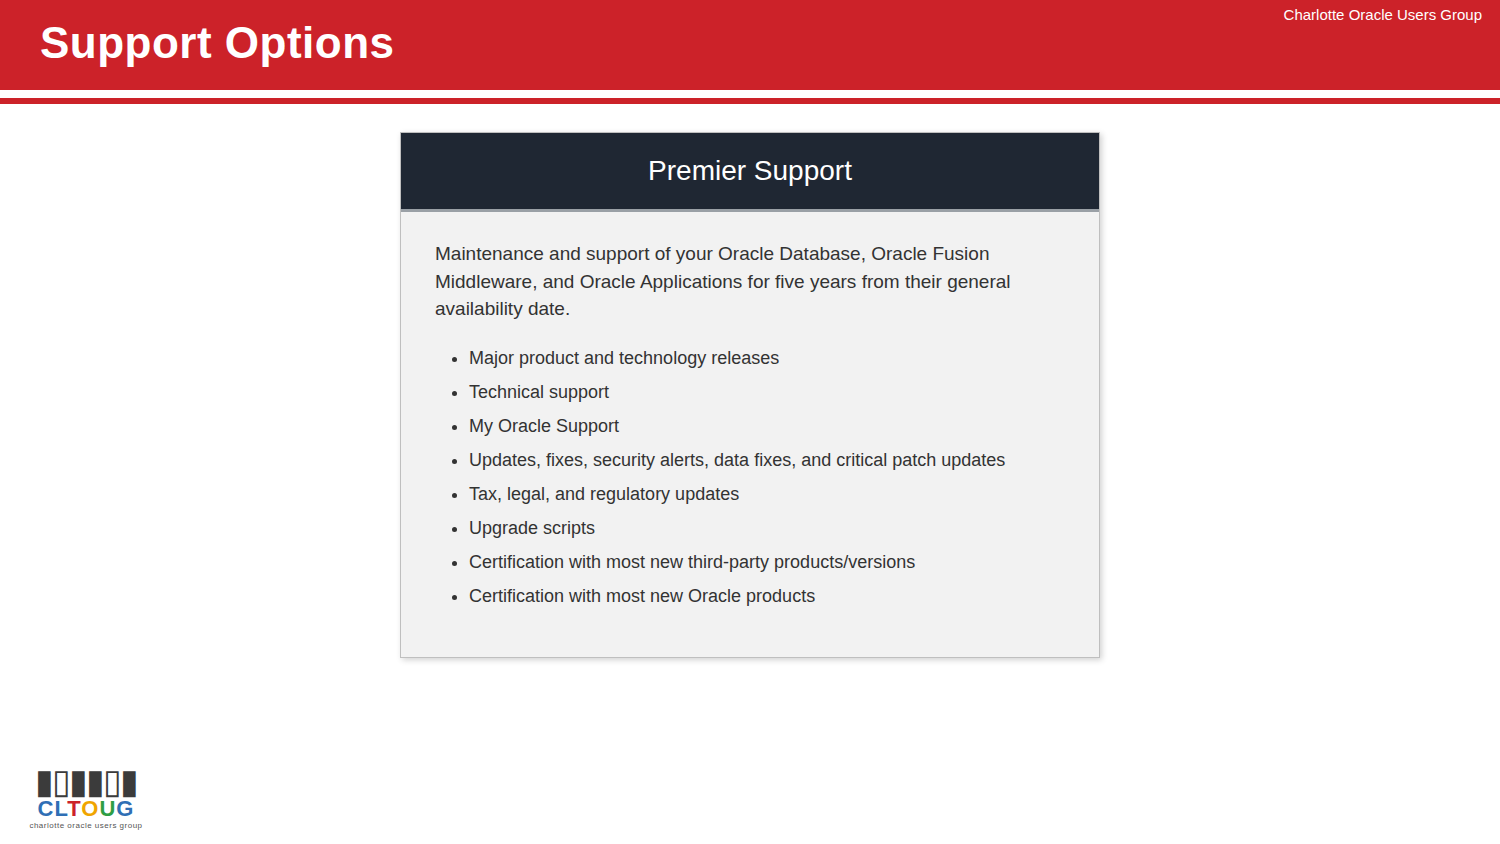Charlotte Oracle Users Group
Support Options
Premier Support
Maintenance and support of your Oracle Database, Oracle Fusion Middleware, and Oracle Applications for five years from their general availability date.
Major product and technology releases
Technical support
My Oracle Support
Updates, fixes, security alerts, data fixes, and critical patch updates
Tax, legal, and regulatory updates
Upgrade scripts
Certification with most new third-party products/versions
Certification with most new Oracle products
▮▯▮▮▯▮
CLTOUG
charlotte oracle users group